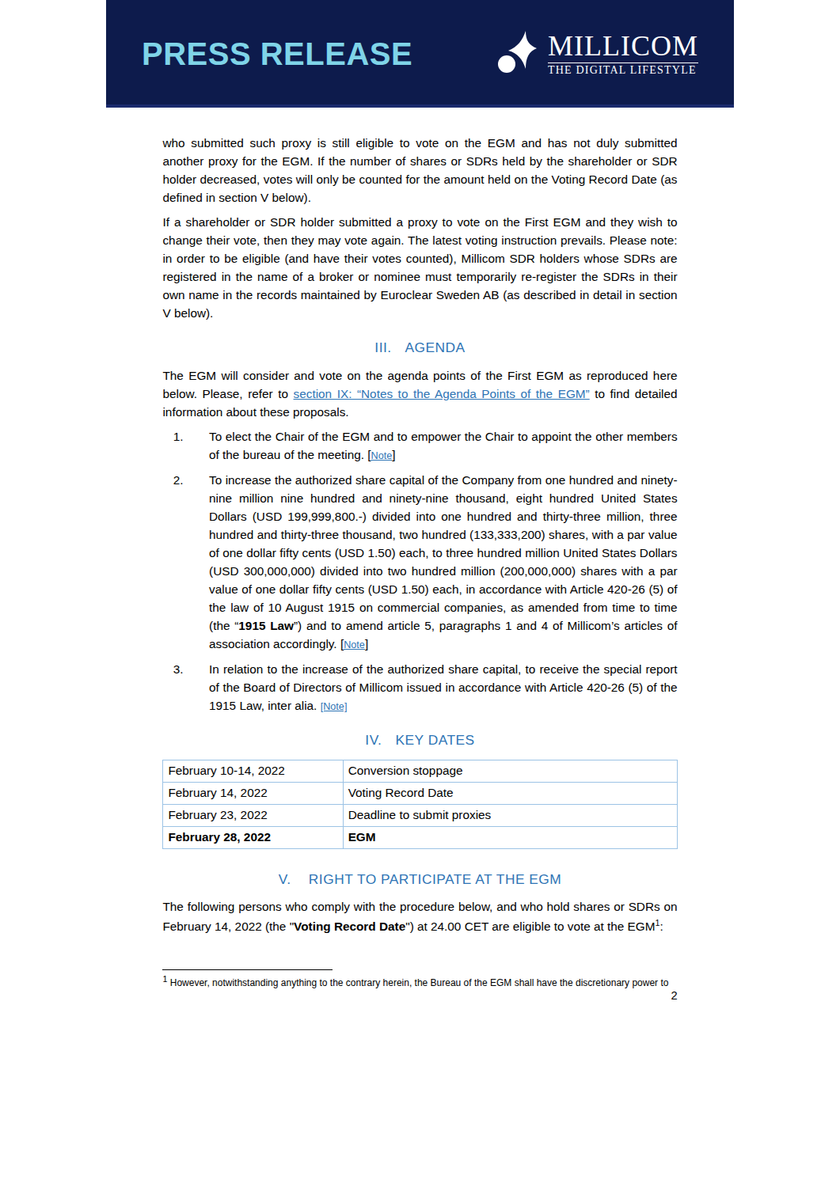PRESS RELEASE
MILLICOM THE DIGITAL LIFESTYLE
who submitted such proxy is still eligible to vote on the EGM and has not duly submitted another proxy for the EGM. If the number of shares or SDRs held by the shareholder or SDR holder decreased, votes will only be counted for the amount held on the Voting Record Date (as defined in section V below).
If a shareholder or SDR holder submitted a proxy to vote on the First EGM and they wish to change their vote, then they may vote again. The latest voting instruction prevails. Please note: in order to be eligible (and have their votes counted), Millicom SDR holders whose SDRs are registered in the name of a broker or nominee must temporarily re-register the SDRs in their own name in the records maintained by Euroclear Sweden AB (as described in detail in section V below).
III. AGENDA
The EGM will consider and vote on the agenda points of the First EGM as reproduced here below. Please, refer to section IX: “Notes to the Agenda Points of the EGM” to find detailed information about these proposals.
To elect the Chair of the EGM and to empower the Chair to appoint the other members of the bureau of the meeting. [Note]
To increase the authorized share capital of the Company from one hundred and ninety-nine million nine hundred and ninety-nine thousand, eight hundred United States Dollars (USD 199,999,800.-) divided into one hundred and thirty-three million, three hundred and thirty-three thousand, two hundred (133,333,200) shares, with a par value of one dollar fifty cents (USD 1.50) each, to three hundred million United States Dollars (USD 300,000,000) divided into two hundred million (200,000,000) shares with a par value of one dollar fifty cents (USD 1.50) each, in accordance with Article 420-26 (5) of the law of 10 August 1915 on commercial companies, as amended from time to time (the “1915 Law”) and to amend article 5, paragraphs 1 and 4 of Millicom’s articles of association accordingly. [Note]
In relation to the increase of the authorized share capital, to receive the special report of the Board of Directors of Millicom issued in accordance with Article 420-26 (5) of the 1915 Law, inter alia. [Note]
IV. KEY DATES
| February 10-14, 2022 | Conversion stoppage |
| February 14, 2022 | Voting Record Date |
| February 23, 2022 | Deadline to submit proxies |
| February 28, 2022 | EGM |
V. RIGHT TO PARTICIPATE AT THE EGM
The following persons who comply with the procedure below, and who hold shares or SDRs on February 14, 2022 (the "Voting Record Date") at 24.00 CET are eligible to vote at the EGM1:
1 However, notwithstanding anything to the contrary herein, the Bureau of the EGM shall have the discretionary power to
2